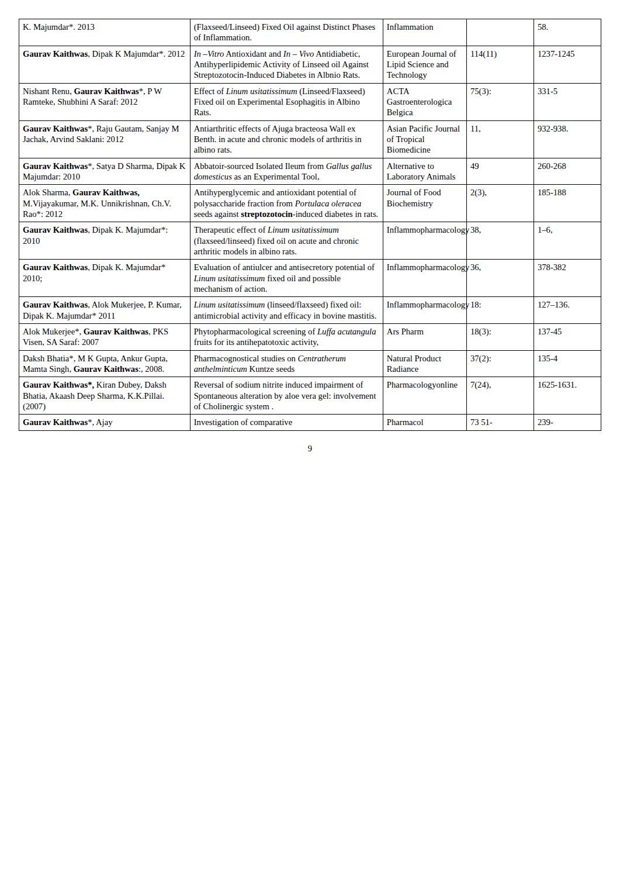| K. Majumdar*. 2013 | (Flaxseed/Linseed) Fixed Oil against Distinct Phases of Inflammation. | Inflammation | | 58. |
| Gaurav Kaithwas , Dipak K Majumdar*. 2012 | In –Vitro Antioxidant and In – Vivo Antidiabetic, Antihyperlipidemic Activity of Linseed oil Against Streptozotocin-Induced Diabetes in Albnio Rats. | European Journal of Lipid Science and Technology | 114(11) | 1237-1245 |
| Nishant Renu, Gaurav Kaithwas *, P W Ramteke, Shubhini A Saraf: 2012 | Effect of Linum usitatissimum (Linseed/Flaxseed) Fixed oil on Experimental Esophagitis in Albino Rats. | ACTA Gastroenterologica Belgica | 75(3): | 331-5 |
| Gaurav Kaithwas *, Raju Gautam, Sanjay M Jachak, Arvind Saklani: 2012 | Antiarthritic effects of Ajuga bracteosa Wall ex Benth. in acute and chronic models of arthritis in albino rats. | Asian Pacific Journal of Tropical Biomedicine | 11, | 932-938. |
| Gaurav Kaithwas *, Satya D Sharma, Dipak K Majumdar: 2010 | Abbatoir-sourced Isolated Ileum from Gallus gallus domesticus as an Experimental Tool, | Alternative to Laboratory Animals | 49 | 260-268 |
| Alok Sharma, Gaurav Kaithwas, M.Vijayakumar, M.K. Unnikrishnan, Ch.V. Rao*: 2012 | Antihyperglycemic and antioxidant potential of polysaccharide fraction from Portulaca oleracea seeds against streptozotocin -induced diabetes in rats. | Journal of Food Biochemistry | 2(3), | 185-188 |
| Gaurav Kaithwas , Dipak K. Majumdar*: 2010 | Therapeutic effect of Linum usitatissimum (flaxseed/linseed) fixed oil on acute and chronic arthritic models in albino rats. | Inflammopharmacology | 38, | 1–6, |
| Gaurav Kaithwas , Dipak K. Majumdar* 2010; | Evaluation of antiulcer and antisecretory potential of Linum usitatissimum fixed oil and possible mechanism of action. | Inflammopharmacology | 36, | 378-382 |
| Gaurav Kaithwas , Alok Mukerjee, P. Kumar, Dipak K. Majumdar* 2011 | Linum usitatissimum (linseed/flaxseed) fixed oil: antimicrobial activity and efficacy in bovine mastitis. | Inflammopharmacology | 18: | 127–136. |
| Alok Mukerjee*, Gaurav Kaithwas , PKS Visen, SA Saraf: 2007 | Phytopharmacological screening of Luffa acutangula fruits for its antihepatotoxic activity, | Ars Pharm | 18(3): | 137-45 |
| Daksh Bhatia*, M K Gupta, Ankur Gupta, Mamta Singh, Gaurav Kaithwas :, 2008. | Pharmacognostical studies on Centratherum anthelminticum Kuntze seeds | Natural Product Radiance | 37(2): | 135-4 |
| Gaurav Kaithwas*, Kiran Dubey, Daksh Bhatia, Akaash Deep Sharma, K.K.Pillai. (2007) | Reversal of sodium nitrite induced impairment of Spontaneous alteration by aloe vera gel: involvement of Cholinergic system . | Pharmacologyonline | 7(24), | 1625-1631. |
| Gaurav Kaithwas *, Ajay | Investigation of comparative | Pharmacol | 73 51- | 239- |
9